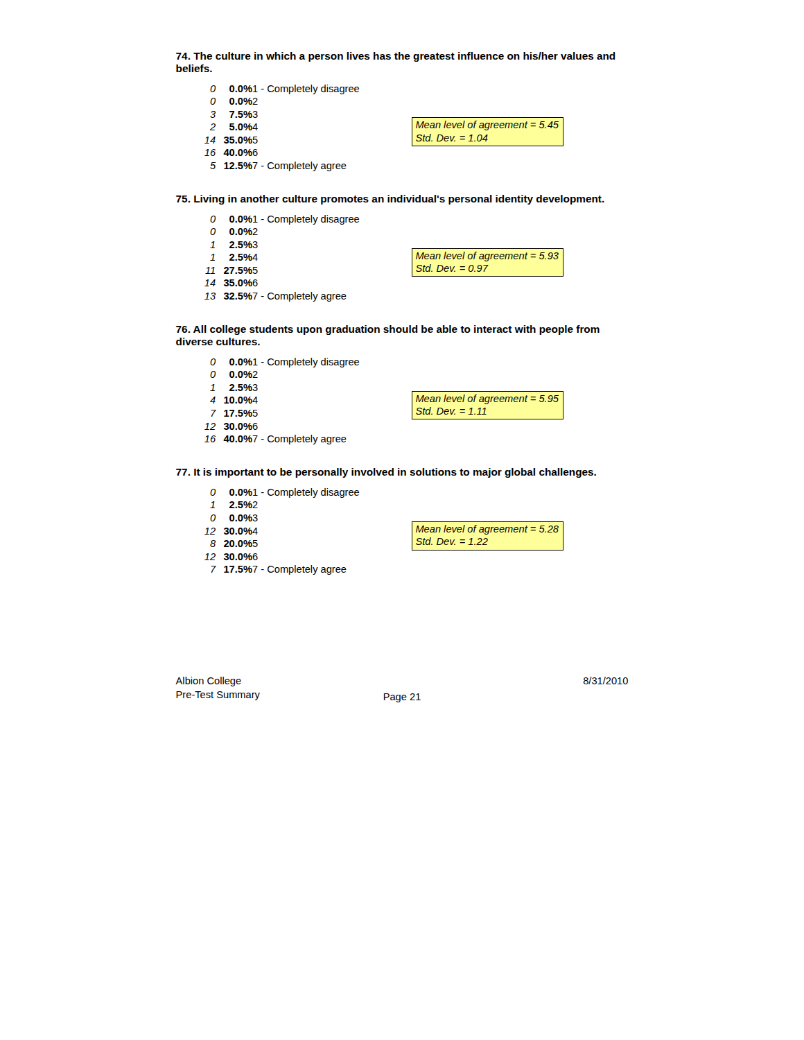74. The culture in which a person lives has the greatest influence on his/her values and beliefs.
| 0 | 0.0% | 1 - Completely disagree |
| 0 | 0.0% | 2 |
| 3 | 7.5% | 3 |
| 2 | 5.0% | 4 |
| 14 | 35.0% | 5 |
| 16 | 40.0% | 6 |
| 5 | 12.5% | 7 - Completely agree |
Mean level of agreement = 5.45
Std. Dev. = 1.04
75. Living in another culture promotes an individual's personal identity development.
| 0 | 0.0% | 1 - Completely disagree |
| 0 | 0.0% | 2 |
| 1 | 2.5% | 3 |
| 1 | 2.5% | 4 |
| 11 | 27.5% | 5 |
| 14 | 35.0% | 6 |
| 13 | 32.5% | 7 - Completely agree |
Mean level of agreement = 5.93
Std. Dev. = 0.97
76. All college students upon graduation should be able to interact with people from diverse cultures.
| 0 | 0.0% | 1 - Completely disagree |
| 0 | 0.0% | 2 |
| 1 | 2.5% | 3 |
| 4 | 10.0% | 4 |
| 7 | 17.5% | 5 |
| 12 | 30.0% | 6 |
| 16 | 40.0% | 7 - Completely agree |
Mean level of agreement = 5.95
Std. Dev. = 1.11
77. It is important to be personally involved in solutions to major global challenges.
| 0 | 0.0% | 1 - Completely disagree |
| 1 | 2.5% | 2 |
| 0 | 0.0% | 3 |
| 12 | 30.0% | 4 |
| 8 | 20.0% | 5 |
| 12 | 30.0% | 6 |
| 7 | 17.5% | 7 - Completely agree |
Mean level of agreement = 5.28
Std. Dev. = 1.22
Albion College
Pre-Test Summary
8/31/2010
Page 21